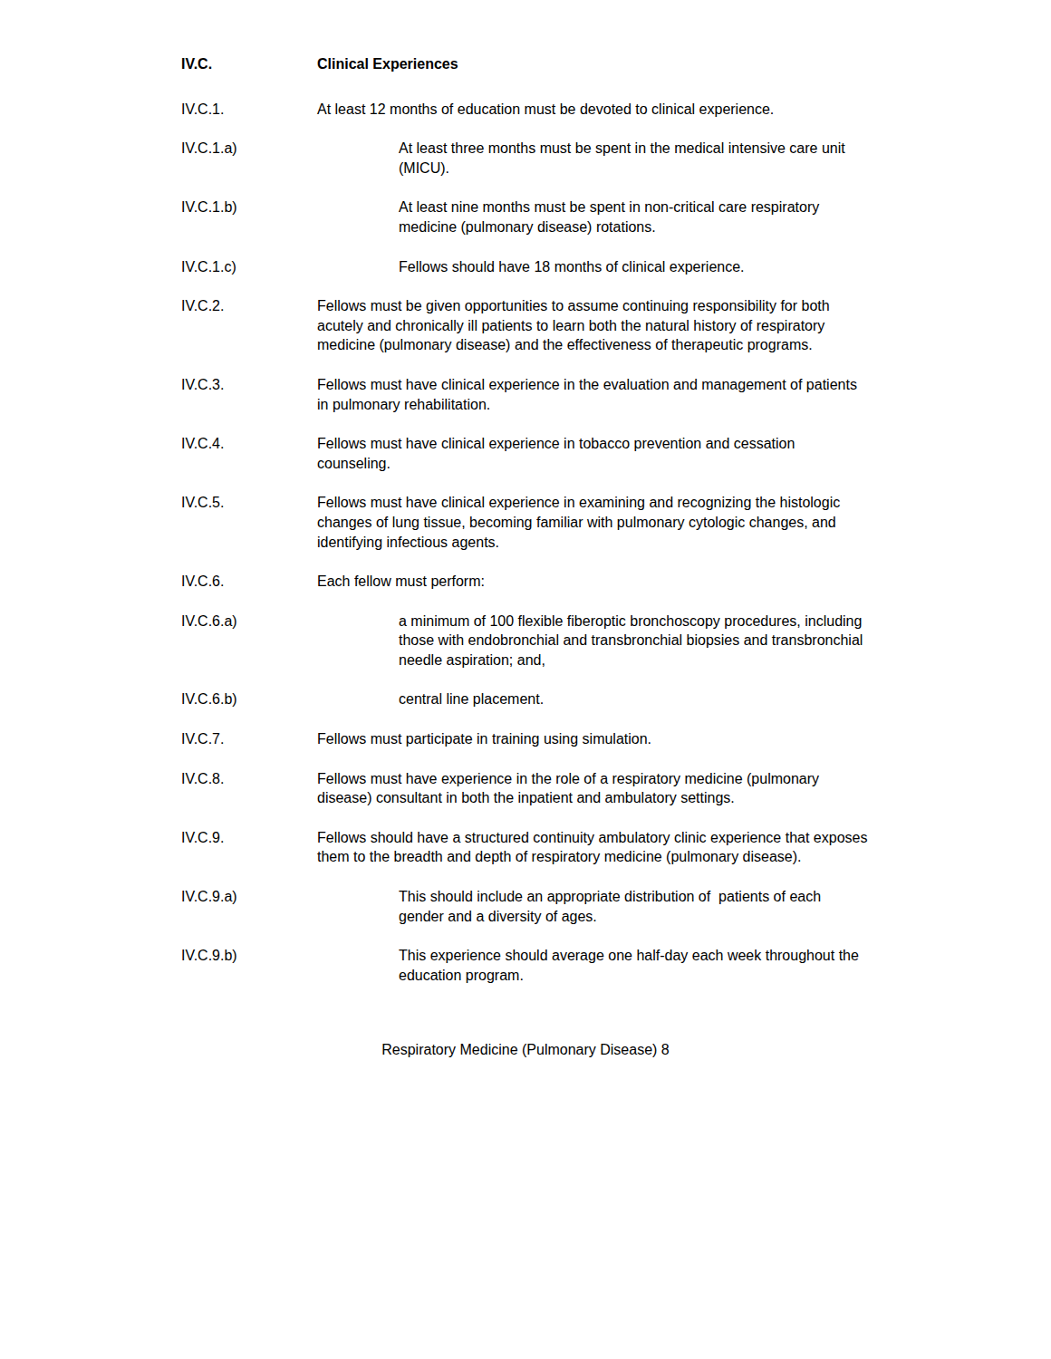IV.C.
Clinical Experiences
IV.C.1.
At least 12 months of education must be devoted to clinical experience.
IV.C.1.a)
At least three months must be spent in the medical intensive care unit (MICU).
IV.C.1.b)
At least nine months must be spent in non-critical care respiratory medicine (pulmonary disease) rotations.
IV.C.1.c)
Fellows should have 18 months of clinical experience.
IV.C.2.
Fellows must be given opportunities to assume continuing responsibility for both acutely and chronically ill patients to learn both the natural history of respiratory medicine (pulmonary disease) and the effectiveness of therapeutic programs.
IV.C.3.
Fellows must have clinical experience in the evaluation and management of patients in pulmonary rehabilitation.
IV.C.4.
Fellows must have clinical experience in tobacco prevention and cessation counseling.
IV.C.5.
Fellows must have clinical experience in examining and recognizing the histologic changes of lung tissue, becoming familiar with pulmonary cytologic changes, and identifying infectious agents.
IV.C.6.
Each fellow must perform:
IV.C.6.a)
a minimum of 100 flexible fiberoptic bronchoscopy procedures, including those with endobronchial and transbronchial biopsies and transbronchial needle aspiration; and,
IV.C.6.b)
central line placement.
IV.C.7.
Fellows must participate in training using simulation.
IV.C.8.
Fellows must have experience in the role of a respiratory medicine (pulmonary disease) consultant in both the inpatient and ambulatory settings.
IV.C.9.
Fellows should have a structured continuity ambulatory clinic experience that exposes them to the breadth and depth of respiratory medicine (pulmonary disease).
IV.C.9.a)
This should include an appropriate distribution of patients of each gender and a diversity of ages.
IV.C.9.b)
This experience should average one half-day each week throughout the education program.
Respiratory Medicine (Pulmonary Disease) 8